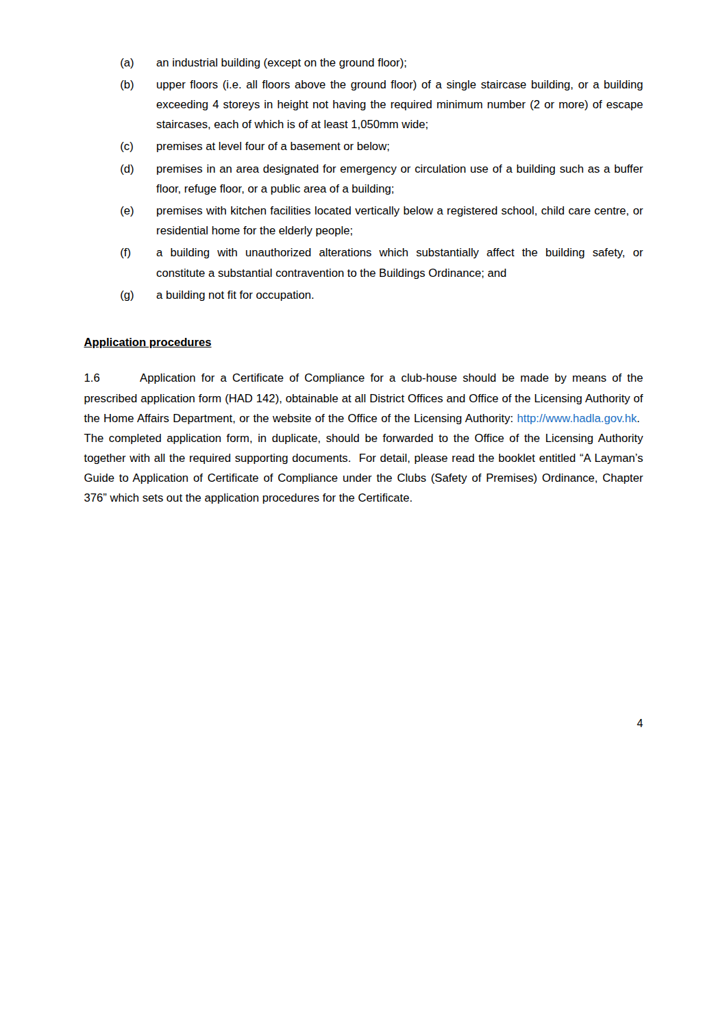(a) an industrial building (except on the ground floor);
(b) upper floors (i.e. all floors above the ground floor) of a single staircase building, or a building exceeding 4 storeys in height not having the required minimum number (2 or more) of escape staircases, each of which is of at least 1,050mm wide;
(c) premises at level four of a basement or below;
(d) premises in an area designated for emergency or circulation use of a building such as a buffer floor, refuge floor, or a public area of a building;
(e) premises with kitchen facilities located vertically below a registered school, child care centre, or residential home for the elderly people;
(f) a building with unauthorized alterations which substantially affect the building safety, or constitute a substantial contravention to the Buildings Ordinance; and
(g) a building not fit for occupation.
Application procedures
1.6 Application for a Certificate of Compliance for a club-house should be made by means of the prescribed application form (HAD 142), obtainable at all District Offices and Office of the Licensing Authority of the Home Affairs Department, or the website of the Office of the Licensing Authority: http://www.hadla.gov.hk. The completed application form, in duplicate, should be forwarded to the Office of the Licensing Authority together with all the required supporting documents. For detail, please read the booklet entitled “A Layman’s Guide to Application of Certificate of Compliance under the Clubs (Safety of Premises) Ordinance, Chapter 376” which sets out the application procedures for the Certificate.
4